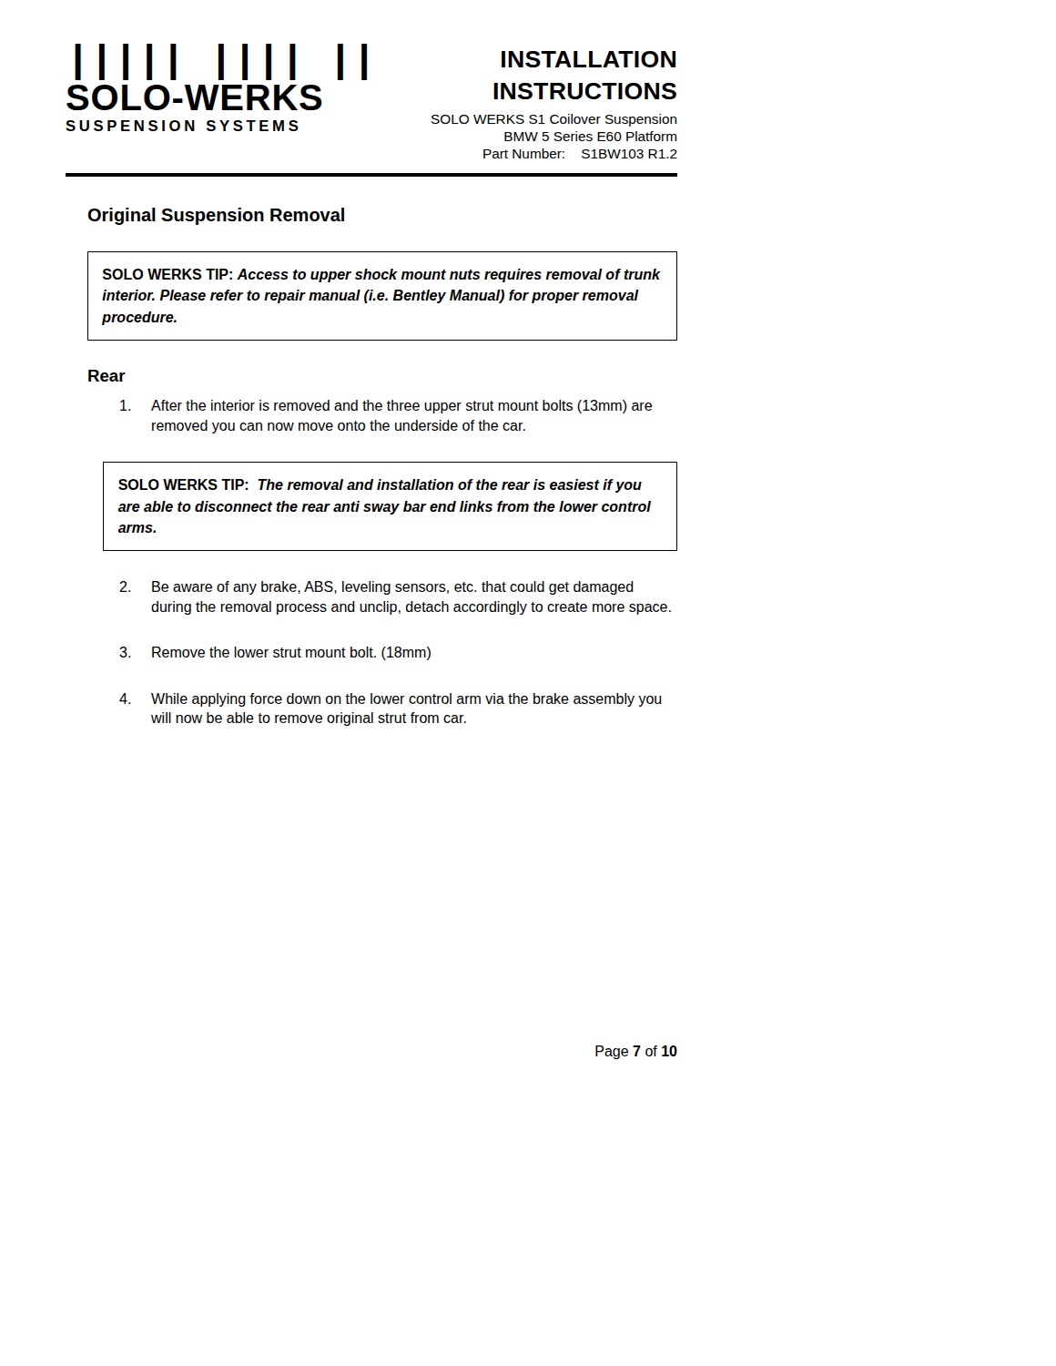||||| |||| ||| |||| ||| |||| ||| |||||
SOLO-WERKS
SUSPENSION SYSTEMS
INSTALLATION INSTRUCTIONS
SOLO WERKS S1 Coilover Suspension
BMW 5 Series E60 Platform
Part Number: S1BW103 R1.2
Original Suspension Removal
SOLO WERKS TIP: Access to upper shock mount nuts requires removal of trunk interior. Please refer to repair manual (i.e. Bentley Manual) for proper removal procedure.
Rear
After the interior is removed and the three upper strut mount bolts (13mm) are removed you can now move onto the underside of the car.
SOLO WERKS TIP: The removal and installation of the rear is easiest if you are able to disconnect the rear anti sway bar end links from the lower control arms.
Be aware of any brake, ABS, leveling sensors, etc. that could get damaged during the removal process and unclip, detach accordingly to create more space.
Remove the lower strut mount bolt. (18mm)
While applying force down on the lower control arm via the brake assembly you will now be able to remove original strut from car.
Page 7 of 10